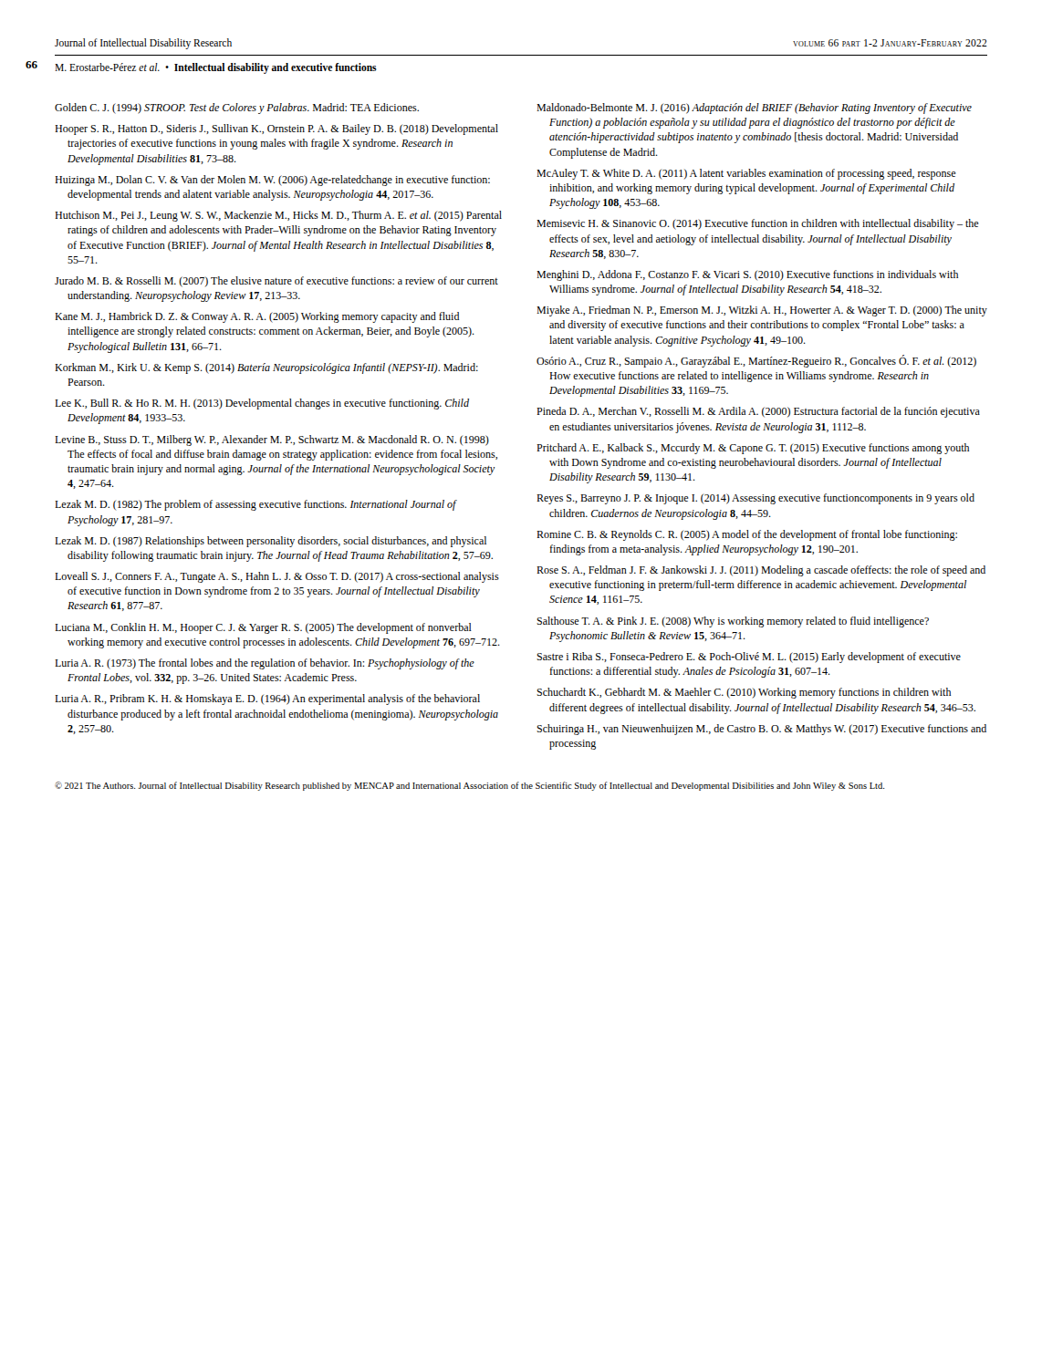66
Journal of Intellectual Disability Research volume 66 part 1-2 January-February 2022
M. Erostarbe-Pérez et al. • Intellectual disability and executive functions
Golden C. J. (1994) STROOP. Test de Colores y Palabras. Madrid: TEA Ediciones.
Hooper S. R., Hatton D., Sideris J., Sullivan K., Ornstein P. A. & Bailey D. B. (2018) Developmental trajectories of executive functions in young males with fragile X syndrome. Research in Developmental Disabilities 81, 73–88.
Huizinga M., Dolan C. V. & Van der Molen M. W. (2006) Age-relatedchange in executive function: developmental trends and alatent variable analysis. Neuropsychologia 44, 2017–36.
Hutchison M., Pei J., Leung W. S. W., Mackenzie M., Hicks M. D., Thurm A. E. et al. (2015) Parental ratings of children and adolescents with Prader–Willi syndrome on the Behavior Rating Inventory of Executive Function (BRIEF). Journal of Mental Health Research in Intellectual Disabilities 8, 55–71.
Jurado M. B. & Rosselli M. (2007) The elusive nature of executive functions: a review of our current understanding. Neuropsychology Review 17, 213–33.
Kane M. J., Hambrick D. Z. & Conway A. R. A. (2005) Working memory capacity and fluid intelligence are strongly related constructs: comment on Ackerman, Beier, and Boyle (2005). Psychological Bulletin 131, 66–71.
Korkman M., Kirk U. & Kemp S. (2014) Batería Neuropsicológica Infantil (NEPSY-II). Madrid: Pearson.
Lee K., Bull R. & Ho R. M. H. (2013) Developmental changes in executive functioning. Child Development 84, 1933–53.
Levine B., Stuss D. T., Milberg W. P., Alexander M. P., Schwartz M. & Macdonald R. O. N. (1998) The effects of focal and diffuse brain damage on strategy application: evidence from focal lesions, traumatic brain injury and normal aging. Journal of the International Neuropsychological Society 4, 247–64.
Lezak M. D. (1982) The problem of assessing executive functions. International Journal of Psychology 17, 281–97.
Lezak M. D. (1987) Relationships between personality disorders, social disturbances, and physical disability following traumatic brain injury. The Journal of Head Trauma Rehabilitation 2, 57–69.
Loveall S. J., Conners F. A., Tungate A. S., Hahn L. J. & Osso T. D. (2017) A cross-sectional analysis of executive function in Down syndrome from 2 to 35 years. Journal of Intellectual Disability Research 61, 877–87.
Luciana M., Conklin H. M., Hooper C. J. & Yarger R. S. (2005) The development of nonverbal working memory and executive control processes in adolescents. Child Development 76, 697–712.
Luria A. R. (1973) The frontal lobes and the regulation of behavior. In: Psychophysiology of the Frontal Lobes, vol. 332, pp. 3–26. United States: Academic Press.
Luria A. R., Pribram K. H. & Homskaya E. D. (1964) An experimental analysis of the behavioral disturbance produced by a left frontal arachnoidal endothelioma (meningioma). Neuropsychologia 2, 257–80.
Maldonado-Belmonte M. J. (2016) Adaptación del BRIEF (Behavior Rating Inventory of Executive Function) a población española y su utilidad para el diagnóstico del trastorno por déficit de atención-hiperactividad subtipos inatento y combinado [thesis doctoral. Madrid: Universidad Complutense de Madrid.
McAuley T. & White D. A. (2011) A latent variables examination of processing speed, response inhibition, and working memory during typical development. Journal of Experimental Child Psychology 108, 453–68.
Memisevic H. & Sinanovic O. (2014) Executive function in children with intellectual disability – the effects of sex, level and aetiology of intellectual disability. Journal of Intellectual Disability Research 58, 830–7.
Menghini D., Addona F., Costanzo F. & Vicari S. (2010) Executive functions in individuals with Williams syndrome. Journal of Intellectual Disability Research 54, 418–32.
Miyake A., Friedman N. P., Emerson M. J., Witzki A. H., Howerter A. & Wager T. D. (2000) The unity and diversity of executive functions and their contributions to complex “Frontal Lobe” tasks: a latent variable analysis. Cognitive Psychology 41, 49–100.
Osório A., Cruz R., Sampaio A., Garayzábal E., Martínez-Regueiro R., Goncalves Ó. F. et al. (2012) How executive functions are related to intelligence in Williams syndrome. Research in Developmental Disabilities 33, 1169–75.
Pineda D. A., Merchan V., Rosselli M. & Ardila A. (2000) Estructura factorial de la función ejecutiva en estudiantes universitarios jóvenes. Revista de Neurologia 31, 1112–8.
Pritchard A. E., Kalback S., Mccurdy M. & Capone G. T. (2015) Executive functions among youth with Down Syndrome and co-existing neurobehavioural disorders. Journal of Intellectual Disability Research 59, 1130–41.
Reyes S., Barreyno J. P. & Injoque I. (2014) Assessing executive functioncomponents in 9 years old children. Cuadernos de Neuropsicologia 8, 44–59.
Romine C. B. & Reynolds C. R. (2005) A model of the development of frontal lobe functioning: findings from a meta-analysis. Applied Neuropsychology 12, 190–201.
Rose S. A., Feldman J. F. & Jankowski J. J. (2011) Modeling a cascade ofeffects: the role of speed and executive functioning in preterm/full-term difference in academic achievement. Developmental Science 14, 1161–75.
Salthouse T. A. & Pink J. E. (2008) Why is working memory related to fluid intelligence? Psychonomic Bulletin & Review 15, 364–71.
Sastre i Riba S., Fonseca-Pedrero E. & Poch-Olivé M. L. (2015) Early development of executive functions: a differential study. Anales de Psicología 31, 607–14.
Schuchardt K., Gebhardt M. & Maehler C. (2010) Working memory functions in children with different degrees of intellectual disability. Journal of Intellectual Disability Research 54, 346–53.
Schuiringa H., van Nieuwenhuijzen M., de Castro B. O. & Matthys W. (2017) Executive functions and processing
© 2021 The Authors. Journal of Intellectual Disability Research published by MENCAP and International Association of the Scientific Study of Intellectual and Developmental Disibilities and John Wiley & Sons Ltd.